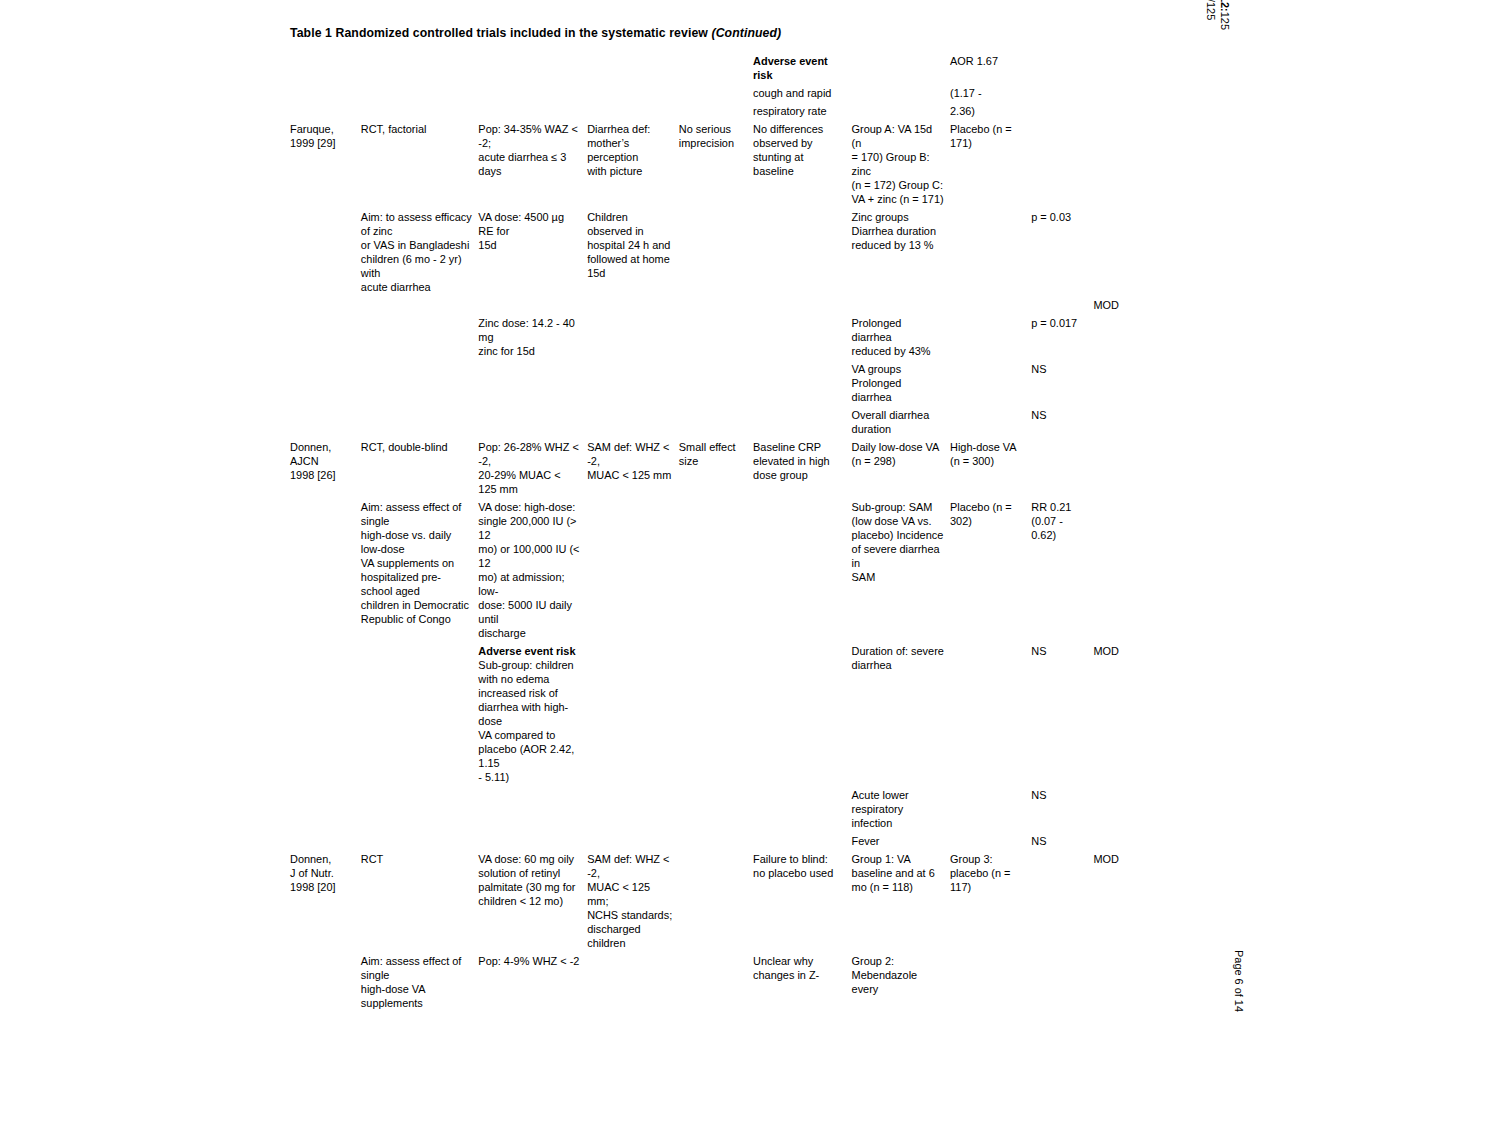Iannotti et al. Nutrition Journal 2013, 12: 125
http://www.nutritionj.com/content/12/1/125
Page 6 of 14
Table 1 Randomized controlled trials included in the systematic review (Continued)
| | | | | | Adverse event risk | | AOR 1.67 | | |
| | | | | | cough and rapid | | (1.17 - | | |
| | | | | | respiratory rate | | 2.36) | | |
| Faruque, 1999 [29] | RCT, factorial | Pop: 34-35% WAZ < -2; acute diarrhea ≤ 3 days | Diarrhea def: mother’s perception with picture | No serious imprecision | No differences observed by stunting at baseline | Group A: VA 15d (n = 170) Group B: zinc (n = 172) Group C: VA + zinc (n = 171) | Placebo (n = 171) | | |
| | Aim: to assess efficacy of zinc or VAS in Bangladeshi children (6 mo - 2 yr) with acute diarrhea | VA dose: 4500 µg RE for 15d | Children observed in hospital 24 h and followed at home 15d | | | Zinc groups Diarrhea duration reduced by 13 % | | p = 0.03 | |
| | | | | | | | | | MOD |
| | | Zinc dose: 14.2 - 40 mg zinc for 15d | | | | Prolonged diarrhea reduced by 43% | | p = 0.017 | |
| | | | | | | VA groups Prolonged diarrhea | | NS | |
| | | | | | | Overall diarrhea duration | | NS | |
| Donnen, AJCN 1998 [26] | RCT, double-blind | Pop: 26-28% WHZ < -2, 20-29% MUAC < 125 mm | SAM def: WHZ < -2, MUAC < 125 mm | Small effect size | Baseline CRP elevated in high dose group | Daily low-dose VA (n = 298) | High-dose VA (n = 300) | | |
| | Aim: assess effect of single high-dose vs. daily low-dose VA supplements on hospitalized pre-school aged children in Democratic Republic of Congo | VA dose: high-dose: single 200,000 IU (> 12 mo) or 100,000 IU (< 12 mo) at admission; low- dose: 5000 IU daily until discharge | | | | Sub-group: SAM (low dose VA vs. placebo) Incidence of severe diarrhea in SAM | Placebo (n = 302) | RR 0.21 (0.07 - 0.62) | |
| | | Adverse event risk Sub-group: children with no edema increased risk of diarrhea with high-dose VA compared to placebo (AOR 2.42, 1.15 - 5.11) | | | | Duration of: severe diarrhea | | NS | MOD |
| | | | | | | Acute lower respiratory infection | | NS | |
| | | | | | | Fever | | NS | |
| Donnen, J of Nutr. 1998 [20] | RCT | VA dose: 60 mg oily solution of retinyl palmitate (30 mg for children < 12 mo) | SAM def: WHZ < -2, MUAC < 125 mm; NCHS standards; discharged children | | Failure to blind: no placebo used | Group 1: VA baseline and at 6 mo (n = 118) | Group 3: placebo (n = 117) | | MOD |
| | Aim: assess effect of single high-dose VA supplements | Pop: 4-9% WHZ < -2 | | | Unclear why changes in Z- | Group 2: Mebendazole every | | | |